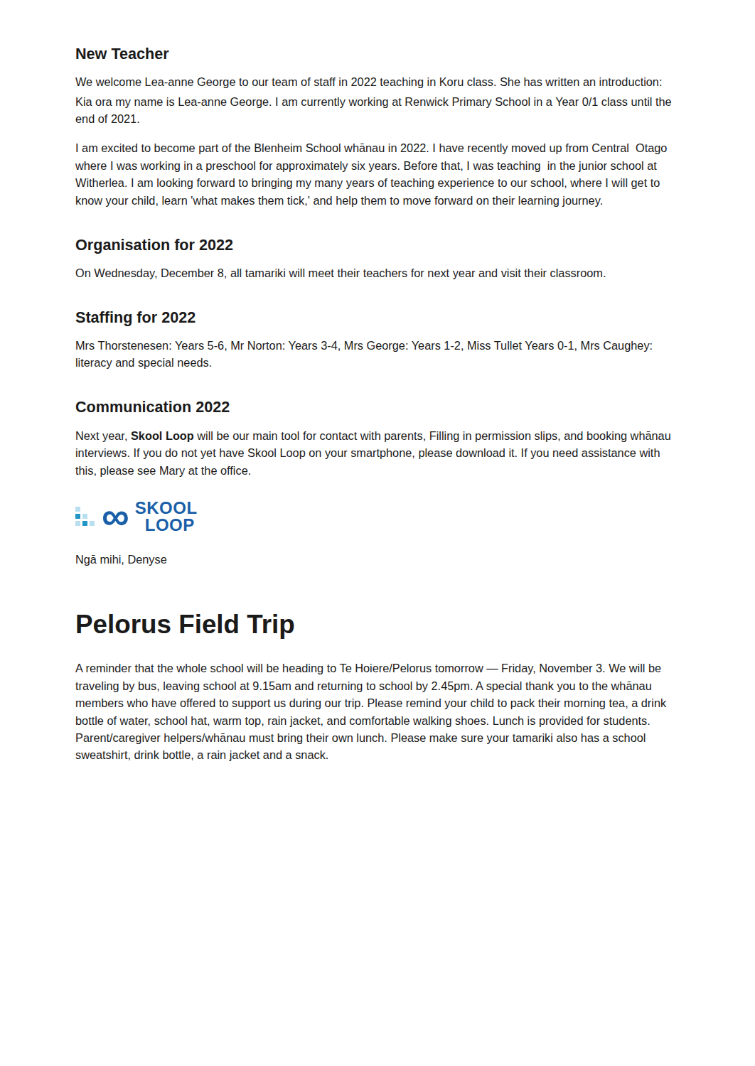New Teacher
We welcome Lea-anne George to our team of staff in 2022 teaching in Koru class. She has written an introduction:
Kia ora my name is Lea-anne George. I am currently working at Renwick Primary School in a Year 0/1 class until the end of 2021.
I am excited to become part of the Blenheim School whānau in 2022. I have recently moved up from Central Otago where I was working in a preschool for approximately six years. Before that, I was teaching in the junior school at Witherlea. I am looking forward to bringing my many years of teaching experience to our school, where I will get to know your child, learn 'what makes them tick,' and help them to move forward on their learning journey.
Organisation for 2022
On Wednesday, December 8, all tamariki will meet their teachers for next year and visit their classroom.
Staffing for 2022
Mrs Thorstenesen: Years 5-6, Mr Norton: Years 3-4, Mrs George: Years 1-2, Miss Tullet Years 0-1, Mrs Caughey: literacy and special needs.
Communication 2022
Next year, Skool Loop will be our main tool for contact with parents, Filling in permission slips, and booking whānau interviews. If you do not yet have Skool Loop on your smartphone, please download it. If you need assistance with this, please see Mary at the office.
∞
SKOOL LOOP
Ngā mihi, Denyse
Pelorus Field Trip
A reminder that the whole school will be heading to Te Hoiere/Pelorus tomorrow — Friday, November 3. We will be traveling by bus, leaving school at 9.15am and returning to school by 2.45pm. A special thank you to the whānau members who have offered to support us during our trip. Please remind your child to pack their morning tea, a drink bottle of water, school hat, warm top, rain jacket, and comfortable walking shoes. Lunch is provided for students. Parent/caregiver helpers/whānau must bring their own lunch. Please make sure your tamariki also has a school sweatshirt, drink bottle, a rain jacket and a snack.